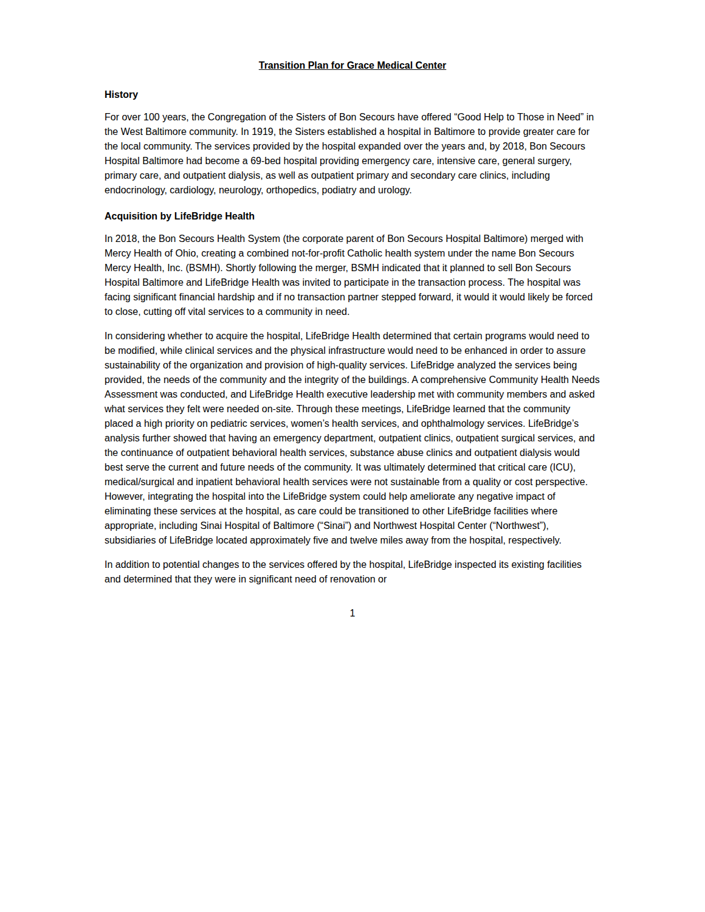Transition Plan for Grace Medical Center
History
For over 100 years, the Congregation of the Sisters of Bon Secours have offered “Good Help to Those in Need” in the West Baltimore community. In 1919, the Sisters established a hospital in Baltimore to provide greater care for the local community. The services provided by the hospital expanded over the years and, by 2018, Bon Secours Hospital Baltimore had become a 69-bed hospital providing emergency care, intensive care, general surgery, primary care, and outpatient dialysis, as well as outpatient primary and secondary care clinics, including endocrinology, cardiology, neurology, orthopedics, podiatry and urology.
Acquisition by LifeBridge Health
In 2018, the Bon Secours Health System (the corporate parent of Bon Secours Hospital Baltimore) merged with Mercy Health of Ohio, creating a combined not-for-profit Catholic health system under the name Bon Secours Mercy Health, Inc. (BSMH). Shortly following the merger, BSMH indicated that it planned to sell Bon Secours Hospital Baltimore and LifeBridge Health was invited to participate in the transaction process. The hospital was facing significant financial hardship and if no transaction partner stepped forward, it would it would likely be forced to close, cutting off vital services to a community in need.
In considering whether to acquire the hospital, LifeBridge Health determined that certain programs would need to be modified, while clinical services and the physical infrastructure would need to be enhanced in order to assure sustainability of the organization and provision of high-quality services. LifeBridge analyzed the services being provided, the needs of the community and the integrity of the buildings. A comprehensive Community Health Needs Assessment was conducted, and LifeBridge Health executive leadership met with community members and asked what services they felt were needed on-site. Through these meetings, LifeBridge learned that the community placed a high priority on pediatric services, women’s health services, and ophthalmology services. LifeBridge’s analysis further showed that having an emergency department, outpatient clinics, outpatient surgical services, and the continuance of outpatient behavioral health services, substance abuse clinics and outpatient dialysis would best serve the current and future needs of the community. It was ultimately determined that critical care (ICU), medical/surgical and inpatient behavioral health services were not sustainable from a quality or cost perspective. However, integrating the hospital into the LifeBridge system could help ameliorate any negative impact of eliminating these services at the hospital, as care could be transitioned to other LifeBridge facilities where appropriate, including Sinai Hospital of Baltimore (“Sinai”) and Northwest Hospital Center (“Northwest”), subsidiaries of LifeBridge located approximately five and twelve miles away from the hospital, respectively.
In addition to potential changes to the services offered by the hospital, LifeBridge inspected its existing facilities and determined that they were in significant need of renovation or
1